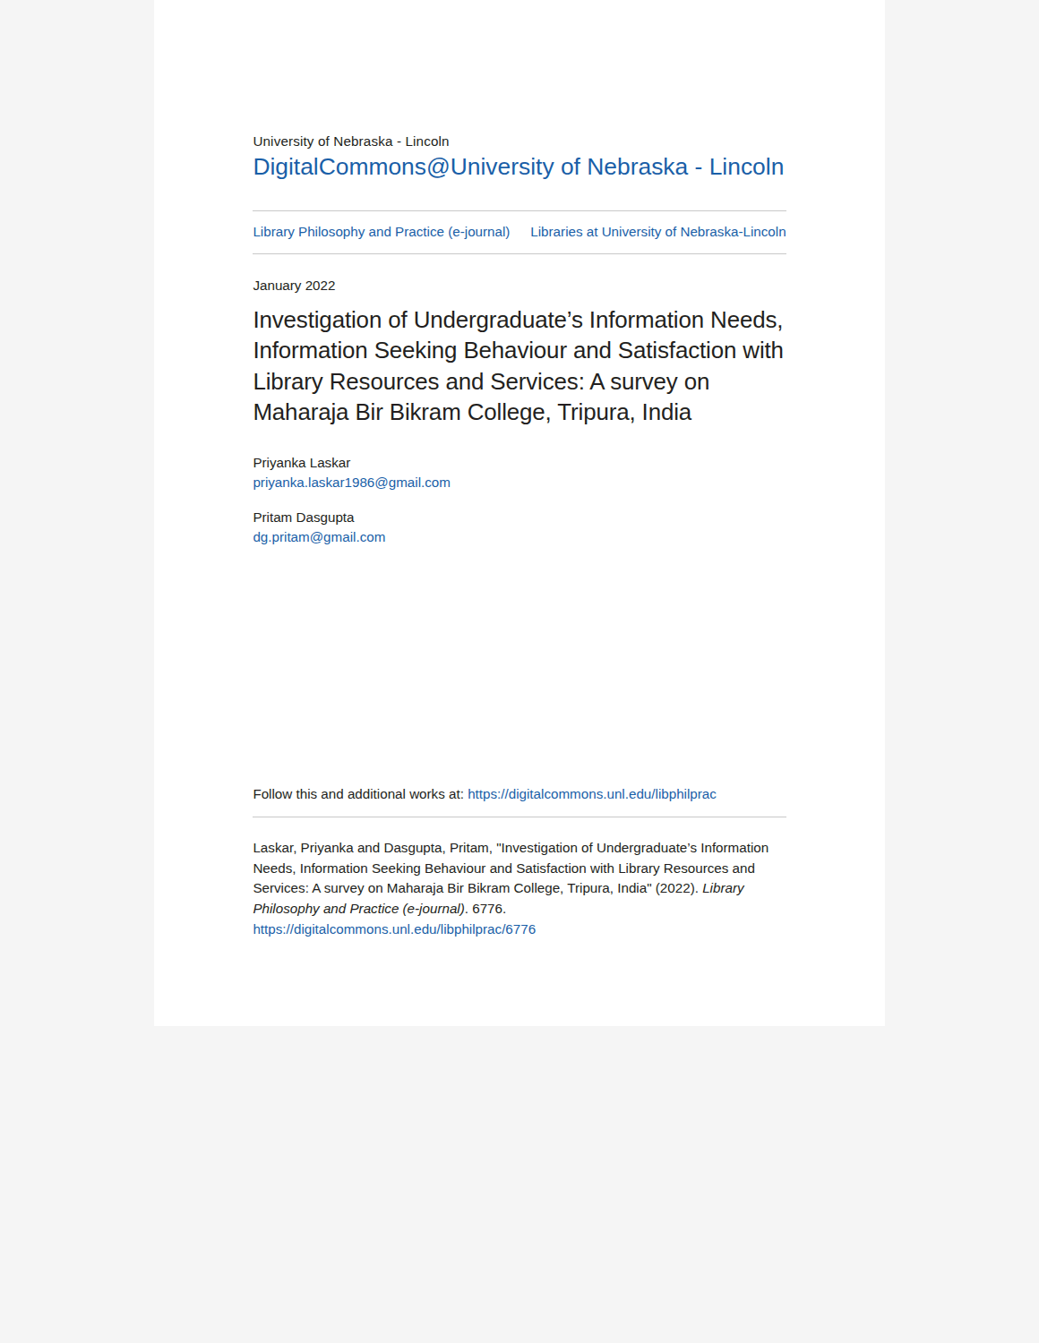University of Nebraska - Lincoln
DigitalCommons@University of Nebraska - Lincoln
Library Philosophy and Practice (e-journal) Libraries at University of Nebraska-Lincoln
January 2022
Investigation of Undergraduate’s Information Needs, Information Seeking Behaviour and Satisfaction with Library Resources and Services: A survey on Maharaja Bir Bikram College, Tripura, India
Priyanka Laskar priyanka.laskar1986@gmail.com
Pritam Dasgupta dg.pritam@gmail.com
Follow this and additional works at: https://digitalcommons.unl.edu/libphilprac
Laskar, Priyanka and Dasgupta, Pritam, "Investigation of Undergraduate’s Information Needs, Information Seeking Behaviour and Satisfaction with Library Resources and Services: A survey on Maharaja Bir Bikram College, Tripura, India" (2022). Library Philosophy and Practice (e-journal). 6776.
https://digitalcommons.unl.edu/libphilprac/6776